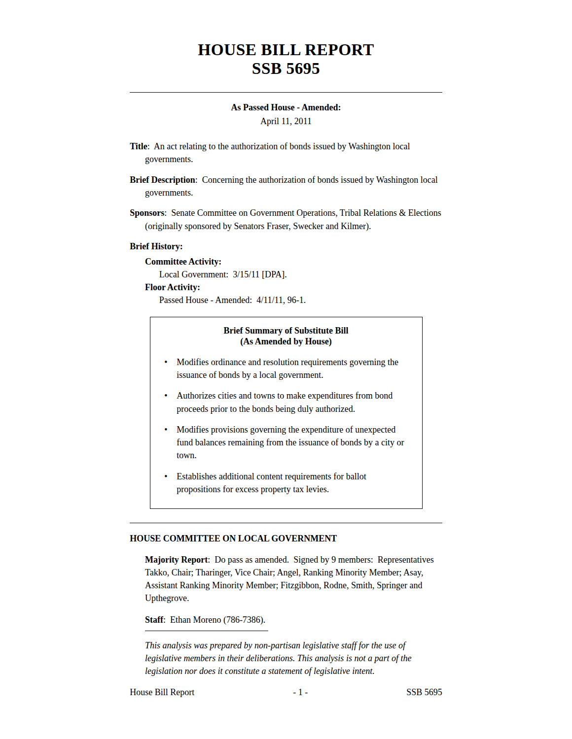HOUSE BILL REPORTSSB 5695
As Passed House - Amended:
April 11, 2011
Title: An act relating to the authorization of bonds issued by Washington local governments.
Brief Description: Concerning the authorization of bonds issued by Washington local governments.
Sponsors: Senate Committee on Government Operations, Tribal Relations & Elections (originally sponsored by Senators Fraser, Swecker and Kilmer).
Brief History:
Committee Activity:
Local Government: 3/15/11 [DPA].
Floor Activity:
Passed House - Amended: 4/11/11, 96-1.
Brief Summary of Substitute Bill
(As Amended by House)
Modifies ordinance and resolution requirements governing the issuance of bonds by a local government.
Authorizes cities and towns to make expenditures from bond proceeds prior to the bonds being duly authorized.
Modifies provisions governing the expenditure of unexpected fund balances remaining from the issuance of bonds by a city or town.
Establishes additional content requirements for ballot propositions for excess property tax levies.
HOUSE COMMITTEE ON LOCAL GOVERNMENT
Majority Report: Do pass as amended. Signed by 9 members: Representatives Takko, Chair; Tharinger, Vice Chair; Angel, Ranking Minority Member; Asay, Assistant Ranking Minority Member; Fitzgibbon, Rodne, Smith, Springer and Upthegrove.
Staff: Ethan Moreno (786-7386).
This analysis was prepared by non-partisan legislative staff for the use of legislative members in their deliberations. This analysis is not a part of the legislation nor does it constitute a statement of legislative intent.
House Bill Report
- 1 -
SSB 5695